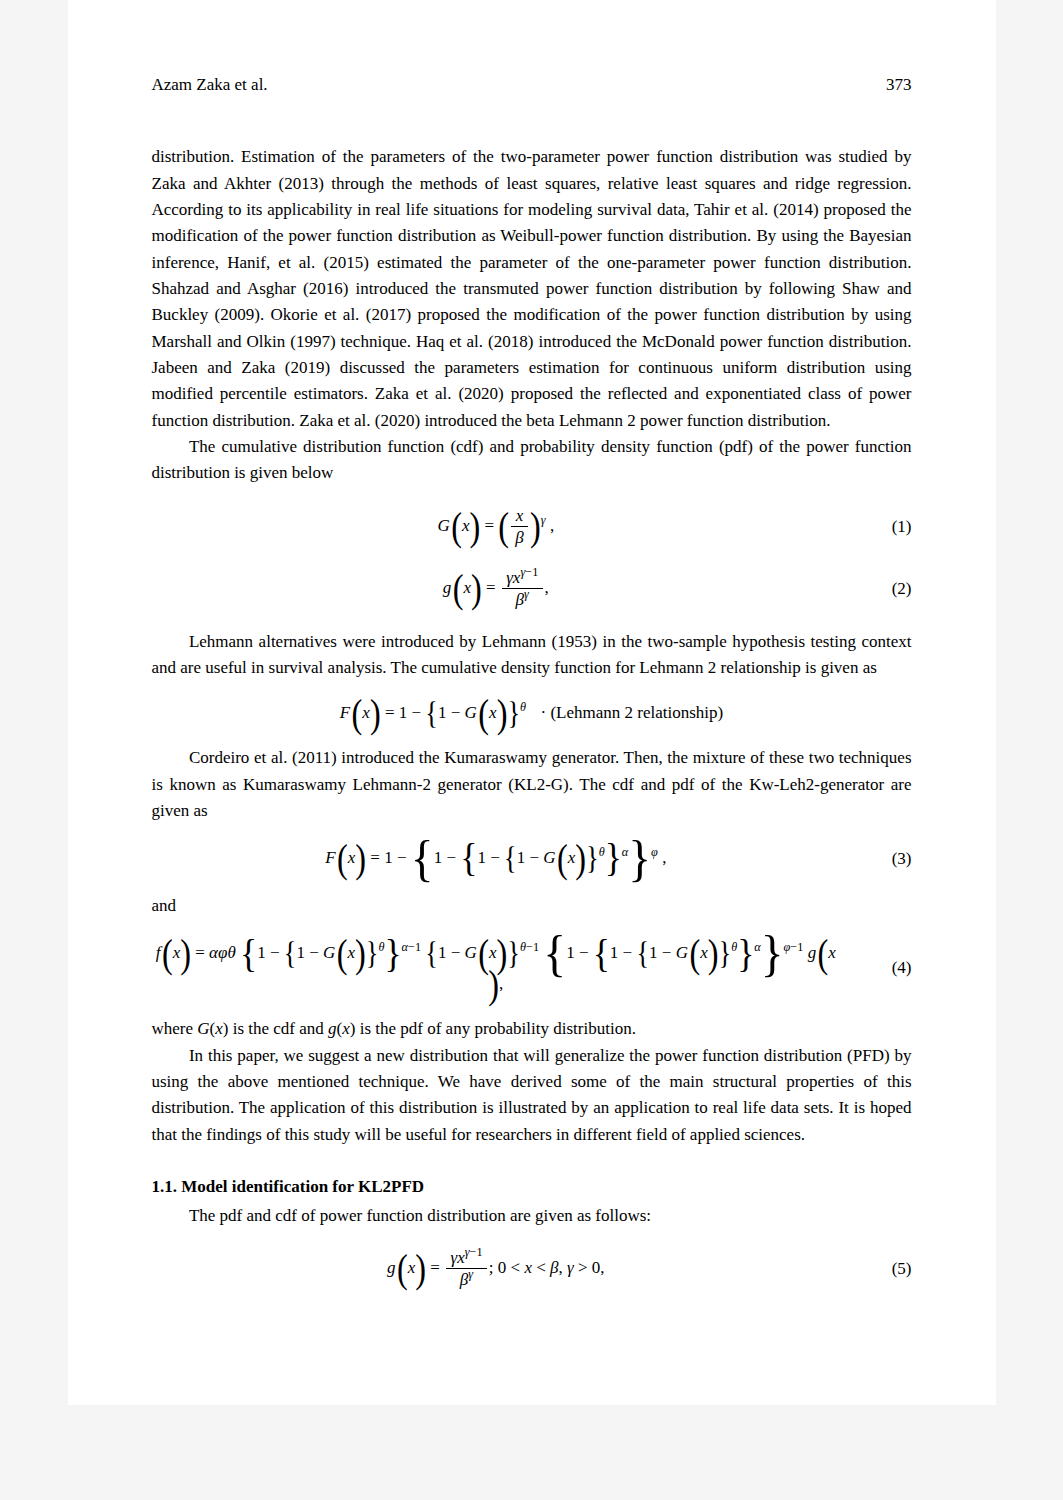Azam Zaka et al. 373
distribution. Estimation of the parameters of the two-parameter power function distribution was studied by Zaka and Akhter (2013) through the methods of least squares, relative least squares and ridge regression. According to its applicability in real life situations for modeling survival data, Tahir et al. (2014) proposed the modification of the power function distribution as Weibull-power function distribution. By using the Bayesian inference, Hanif, et al. (2015) estimated the parameter of the one-parameter power function distribution. Shahzad and Asghar (2016) introduced the transmuted power function distribution by following Shaw and Buckley (2009). Okorie et al. (2017) proposed the modification of the power function distribution by using Marshall and Olkin (1997) technique. Haq et al. (2018) introduced the McDonald power function distribution. Jabeen and Zaka (2019) discussed the parameters estimation for continuous uniform distribution using modified percentile estimators. Zaka et al. (2020) proposed the reflected and exponentiated class of power function distribution. Zaka et al. (2020) introduced the beta Lehmann 2 power function distribution.
The cumulative distribution function (cdf) and probability density function (pdf) of the power function distribution is given below
G (x) = (xβ)γ , (1)
g (x) = γxγ−1 βγ, (2)
Lehmann alternatives were introduced by Lehmann (1953) in the two-sample hypothesis testing context and are useful in survival analysis. The cumulative density function for Lehmann 2 relationship is given as
F (x) = 1 − {1 − G (x)}θ · (Lehmann 2 relationship)
Cordeiro et al. (2011) introduced the Kumaraswamy generator. Then, the mixture of these two techniques is known as Kumaraswamy Lehmann-2 generator (KL2-G). The cdf and pdf of the Kw-Leh2-generator are given as
F (x) = 1 − {1 − {1 − {1 − G (x)}θ}α}φ , (3)
and
f (x) = αφθ {1 − {1 − G (x)}θ}α−1 {1 − G (x)}θ−1 {1 − {1 − {1 − G (x)}θ}α}φ−1 g (x), (4)
where G(x) is the cdf and g(x) is the pdf of any probability distribution.
In this paper, we suggest a new distribution that will generalize the power function distribution (PFD) by using the above mentioned technique. We have derived some of the main structural properties of this distribution. The application of this distribution is illustrated by an application to real life data sets. It is hoped that the findings of this study will be useful for researchers in different field of applied sciences.
1.1. Model identification for KL2PFD
The pdf and cdf of power function distribution are given as follows:
g (x) = γxγ−1 βγ; 0 < x < β, γ > 0, (5)